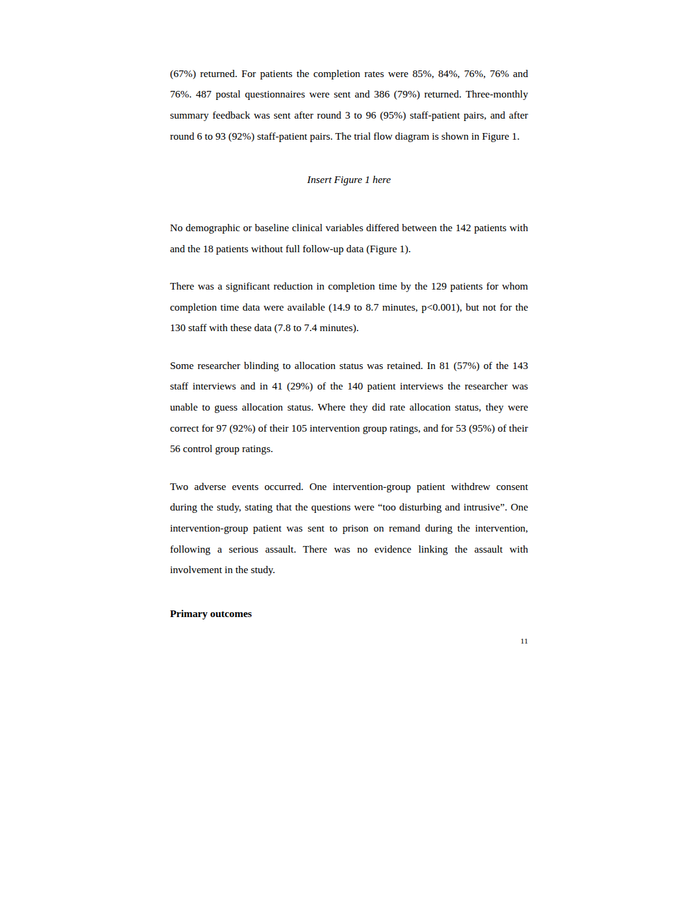(67%) returned. For patients the completion rates were 85%, 84%, 76%, 76% and 76%. 487 postal questionnaires were sent and 386 (79%) returned. Three-monthly summary feedback was sent after round 3 to 96 (95%) staff-patient pairs, and after round 6 to 93 (92%) staff-patient pairs. The trial flow diagram is shown in Figure 1.
Insert Figure 1 here
No demographic or baseline clinical variables differed between the 142 patients with and the 18 patients without full follow-up data (Figure 1).
There was a significant reduction in completion time by the 129 patients for whom completion time data were available (14.9 to 8.7 minutes, p<0.001), but not for the 130 staff with these data (7.8 to 7.4 minutes).
Some researcher blinding to allocation status was retained. In 81 (57%) of the 143 staff interviews and in 41 (29%) of the 140 patient interviews the researcher was unable to guess allocation status. Where they did rate allocation status, they were correct for 97 (92%) of their 105 intervention group ratings, and for 53 (95%) of their 56 control group ratings.
Two adverse events occurred. One intervention-group patient withdrew consent during the study, stating that the questions were “too disturbing and intrusive”. One intervention-group patient was sent to prison on remand during the intervention, following a serious assault. There was no evidence linking the assault with involvement in the study.
Primary outcomes
11